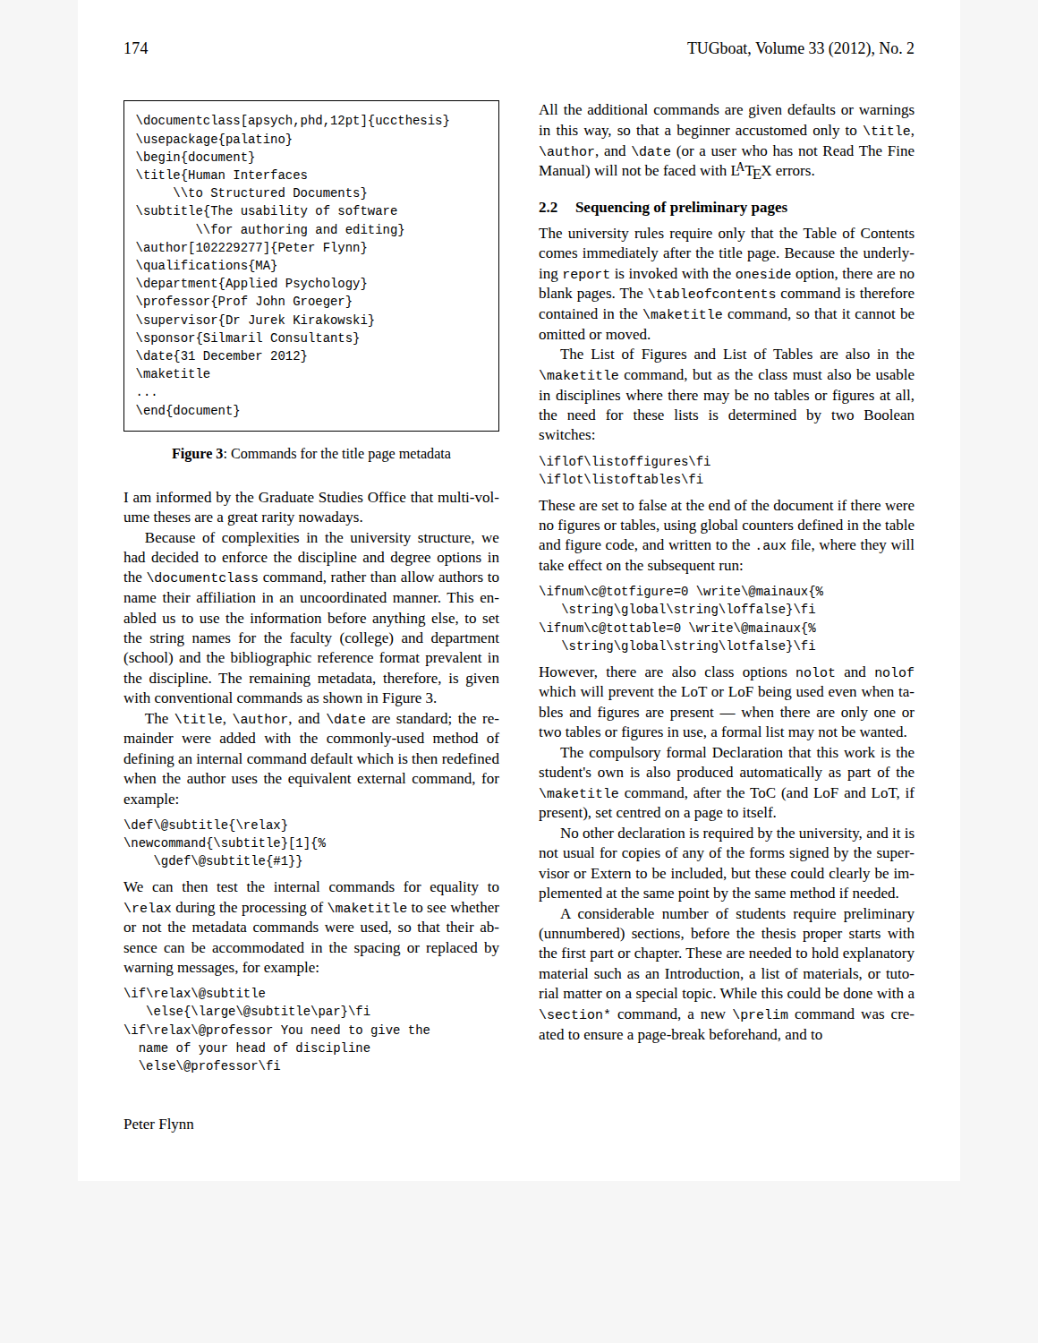174 TUGboat, Volume 33 (2012), No. 2
\documentclass[apsych,phd,12pt]{uccthesis}
\usepackage{palatino}
\begin{document}
\title{Human Interfaces
     \\to Structured Documents}
\subtitle{The usability of software
        \\for authoring and editing}
\author[102229277]{Peter Flynn}
\qualifications{MA}
\department{Applied Psychology}
\professor{Prof John Groeger}
\supervisor{Dr Jurek Kirakowski}
\sponsor{Silmaril Consultants}
\date{31 December 2012}
\maketitle
...
\end{document}
Figure 3: Commands for the title page metadata
I am informed by the Graduate Studies Office that multi-volume theses are a great rarity nowadays.
Because of complexities in the university structure, we had decided to enforce the discipline and degree options in the \documentclass command, rather than allow authors to name their affiliation in an uncoordinated manner. This enabled us to use the information before anything else, to set the string names for the faculty (college) and department (school) and the bibliographic reference format prevalent in the discipline. The remaining metadata, therefore, is given with conventional commands as shown in Figure 3.
The \title, \author, and \date are standard; the remainder were added with the commonly-used method of defining an internal command default which is then redefined when the author uses the equivalent external command, for example:
\def\@subtitle{\relax}
\newcommand{\subtitle}[1]{%
    \gdef\@subtitle{#1}}
We can then test the internal commands for equality to \relax during the processing of \maketitle to see whether or not the metadata commands were used, so that their absence can be accommodated in the spacing or replaced by warning messages, for example:
\if\relax\@subtitle
   \else{\large\@subtitle\par}\fi
\if\relax\@professor You need to give the
  name of your head of discipline
  \else\@professor\fi
All the additional commands are given defaults or warnings in this way, so that a beginner accustomed only to \title, \author, and \date (or a user who has not Read The Fine Manual) will not be faced with LATEX errors.
2.2 Sequencing of preliminary pages
The university rules require only that the Table of Contents comes immediately after the title page. Because the underlying report is invoked with the oneside option, there are no blank pages. The \tableofcontents command is therefore contained in the \maketitle command, so that it cannot be omitted or moved.
The List of Figures and List of Tables are also in the \maketitle command, but as the class must also be usable in disciplines where there may be no tables or figures at all, the need for these lists is determined by two Boolean switches:
\iflof\listoffigures\fi
\iflot\listoftables\fi
These are set to false at the end of the document if there were no figures or tables, using global counters defined in the table and figure code, and written to the .aux file, where they will take effect on the subsequent run:
\ifnum\c@totfigure=0 \write\@mainaux{%
   \string\global\string\loffalse}\fi
\ifnum\c@tottable=0 \write\@mainaux{%
   \string\global\string\lotfalse}\fi
However, there are also class options nolot and nolof which will prevent the LoT or LoF being used even when tables and figures are present — when there are only one or two tables or figures in use, a formal list may not be wanted.
The compulsory formal Declaration that this work is the student's own is also produced automatically as part of the \maketitle command, after the ToC (and LoF and LoT, if present), set centred on a page to itself.
No other declaration is required by the university, and it is not usual for copies of any of the forms signed by the supervisor or Extern to be included, but these could clearly be implemented at the same point by the same method if needed.
A considerable number of students require preliminary (unnumbered) sections, before the thesis proper starts with the first part or chapter. These are needed to hold explanatory material such as an Introduction, a list of materials, or tutorial matter on a special topic. While this could be done with a \section* command, a new \prelim command was created to ensure a page-break beforehand, and to
Peter Flynn